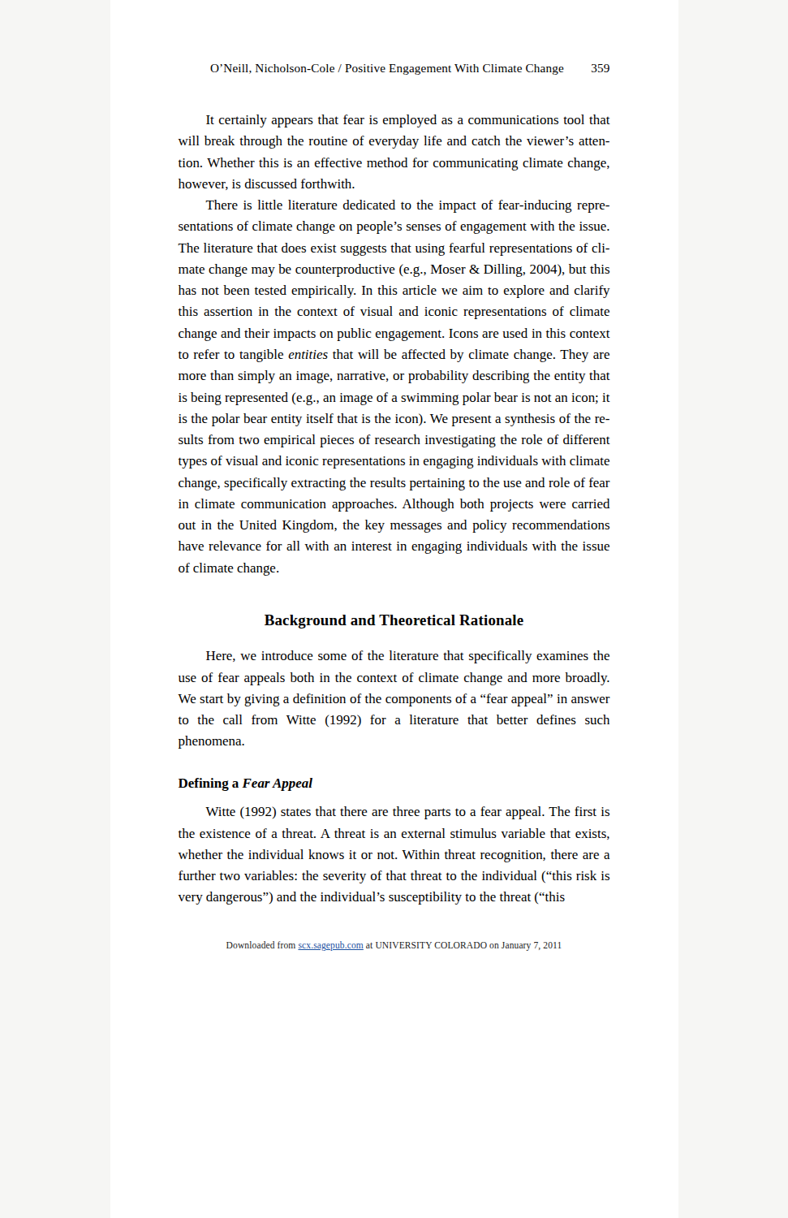O’Neill, Nicholson-Cole / Positive Engagement With Climate Change359
It certainly appears that fear is employed as a communications tool that will break through the routine of everyday life and catch the viewer’s attention. Whether this is an effective method for communicating climate change, however, is discussed forthwith.
There is little literature dedicated to the impact of fear-inducing representations of climate change on people’s senses of engagement with the issue. The literature that does exist suggests that using fearful representations of climate change may be counterproductive (e.g., Moser & Dilling, 2004), but this has not been tested empirically. In this article we aim to explore and clarify this assertion in the context of visual and iconic representations of climate change and their impacts on public engagement. Icons are used in this context to refer to tangible entities that will be affected by climate change. They are more than simply an image, narrative, or probability describing the entity that is being represented (e.g., an image of a swimming polar bear is not an icon; it is the polar bear entity itself that is the icon). We present a synthesis of the results from two empirical pieces of research investigating the role of different types of visual and iconic representations in engaging individuals with climate change, specifically extracting the results pertaining to the use and role of fear in climate communication approaches. Although both projects were carried out in the United Kingdom, the key messages and policy recommendations have relevance for all with an interest in engaging individuals with the issue of climate change.
Background and Theoretical Rationale
Here, we introduce some of the literature that specifically examines the use of fear appeals both in the context of climate change and more broadly. We start by giving a definition of the components of a “fear appeal” in answer to the call from Witte (1992) for a literature that better defines such phenomena.
Defining a Fear Appeal
Witte (1992) states that there are three parts to a fear appeal. The first is the existence of a threat. A threat is an external stimulus variable that exists, whether the individual knows it or not. Within threat recognition, there are a further two variables: the severity of that threat to the individual (“this risk is very dangerous”) and the individual’s susceptibility to the threat (“this
Downloaded from scx.sagepub.com at UNIVERSITY COLORADO on January 7, 2011